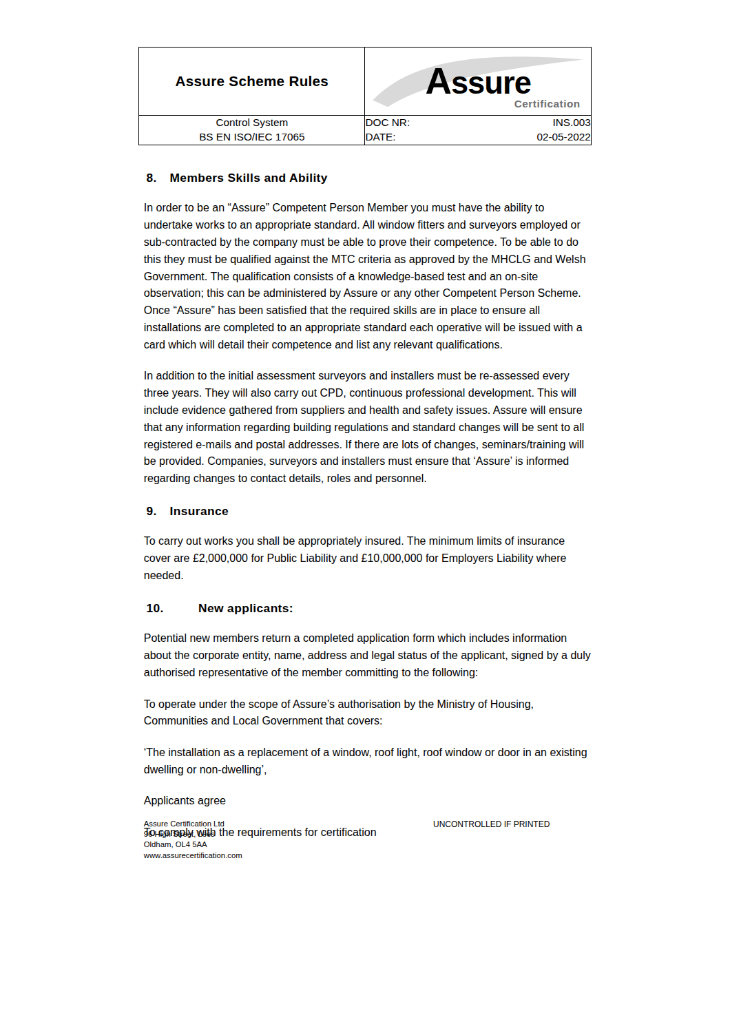| Assure Scheme Rules | A ssure Certification |
| Control System BS EN ISO/IEC 17065 | DOC NR: INS.003 DATE: 02-05-2022 |
8. Members Skills and Ability
In order to be an “Assure” Competent Person Member you must have the ability to undertake works to an appropriate standard. All window fitters and surveyors employed or sub-contracted by the company must be able to prove their competence. To be able to do this they must be qualified against the MTC criteria as approved by the MHCLG and Welsh Government. The qualification consists of a knowledge-based test and an on-site observation; this can be administered by Assure or any other Competent Person Scheme. Once “Assure” has been satisfied that the required skills are in place to ensure all installations are completed to an appropriate standard each operative will be issued with a card which will detail their competence and list any relevant qualifications.
In addition to the initial assessment surveyors and installers must be re-assessed every three years. They will also carry out CPD, continuous professional development. This will include evidence gathered from suppliers and health and safety issues. Assure will ensure that any information regarding building regulations and standard changes will be sent to all registered e-mails and postal addresses. If there are lots of changes, seminars/training will be provided. Companies, surveyors and installers must ensure that ‘Assure’ is informed regarding changes to contact details, roles and personnel.
9. Insurance
To carry out works you shall be appropriately insured. The minimum limits of insurance cover are £2,000,000 for Public Liability and £10,000,000 for Employers Liability where needed.
10. New applicants:
Potential new members return a completed application form which includes information about the corporate entity, name, address and legal status of the applicant, signed by a duly authorised representative of the member committing to the following:
To operate under the scope of Assure’s authorisation by the Ministry of Housing, Communities and Local Government that covers:
‘The installation as a replacement of a window, roof light, roof window or door in an existing dwelling or non-dwelling’,
Applicants agree
To comply with the requirements for certification
Assure Certification Ltd
96 High Street, Lees
Oldham, OL4 5AA
www.assurecertification.com
UNCONTROLLED IF PRINTED